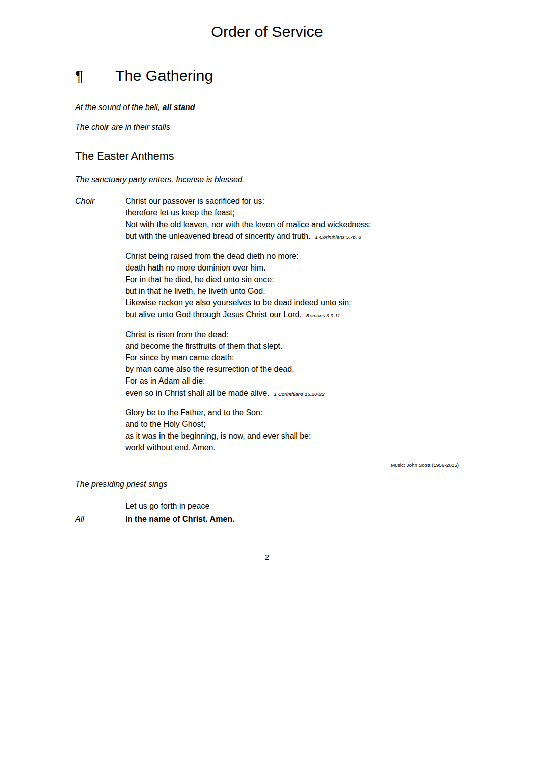Order of Service
¶The Gathering
At the sound of the bell, all stand
The choir are in their stalls
The Easter Anthems
The sanctuary party enters. Incense is blessed.
Choir
Christ our passover is sacrificed for us:
therefore let us keep the feast;
Not with the old leaven, nor with the leven of malice and wickedness:
but with the unleavened bread of sincerity and truth. 1 Corinthians 5.7b, 8
Christ being raised from the dead dieth no more:
death hath no more dominion over him.
For in that he died, he died unto sin once:
but in that he liveth, he liveth unto God.
Likewise reckon ye also yourselves to be dead indeed unto sin:
but alive unto God through Jesus Christ our Lord. Romans 6.9-11
Christ is risen from the dead:
and become the firstfruits of them that slept.
For since by man came death:
by man came also the resurrection of the dead.
For as in Adam all die:
even so in Christ shall all be made alive. 1 Corinthians 15.20-22
Glory be to the Father, and to the Son:
and to the Holy Ghost;
as it was in the beginning, is now, and ever shall be:
world without end. Amen.
Music: John Scott (1956-2015)
The presiding priest sings
Let us go forth in peace
All
in the name of Christ. Amen.
2